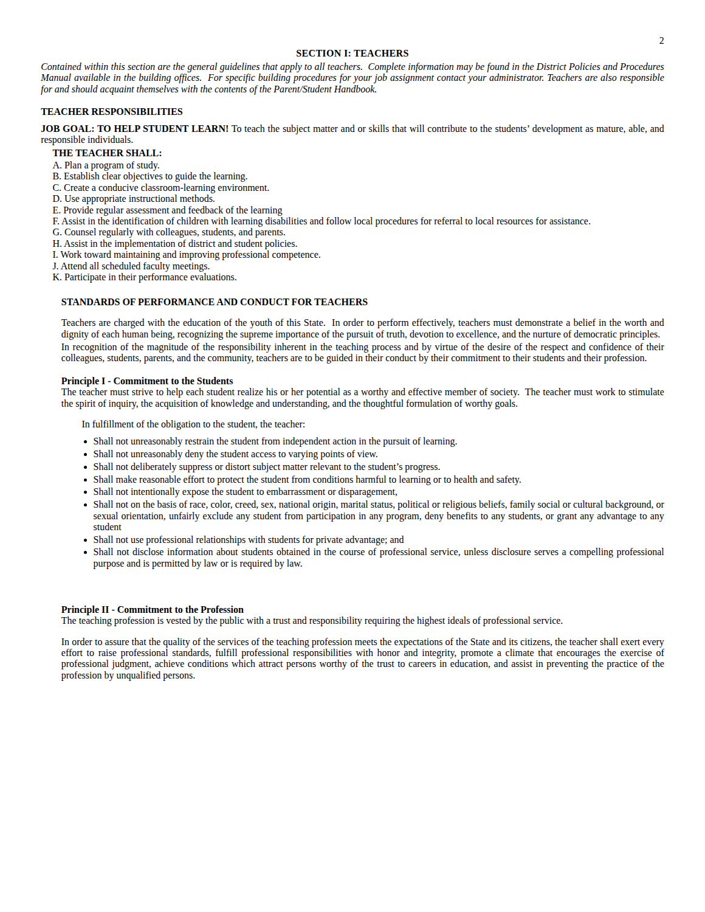2
SECTION I: TEACHERS
Contained within this section are the general guidelines that apply to all teachers. Complete information may be found in the District Policies and Procedures Manual available in the building offices. For specific building procedures for your job assignment contact your administrator. Teachers are also responsible for and should acquaint themselves with the contents of the Parent/Student Handbook.
TEACHER RESPONSIBILITIES
JOB GOAL: TO HELP STUDENT LEARN! To teach the subject matter and or skills that will contribute to the students’ development as mature, able, and responsible individuals.
THE TEACHER SHALL:
A. Plan a program of study.
B. Establish clear objectives to guide the learning.
C. Create a conducive classroom-learning environment.
D. Use appropriate instructional methods.
E. Provide regular assessment and feedback of the learning
F. Assist in the identification of children with learning disabilities and follow local procedures for referral to local resources for assistance.
G. Counsel regularly with colleagues, students, and parents.
H. Assist in the implementation of district and student policies.
I. Work toward maintaining and improving professional competence.
J. Attend all scheduled faculty meetings.
K. Participate in their performance evaluations.
STANDARDS OF PERFORMANCE AND CONDUCT FOR TEACHERS
Teachers are charged with the education of the youth of this State. In order to perform effectively, teachers must demonstrate a belief in the worth and dignity of each human being, recognizing the supreme importance of the pursuit of truth, devotion to excellence, and the nurture of democratic principles.
In recognition of the magnitude of the responsibility inherent in the teaching process and by virtue of the desire of the respect and confidence of their colleagues, students, parents, and the community, teachers are to be guided in their conduct by their commitment to their students and their profession.
Principle I - Commitment to the Students
The teacher must strive to help each student realize his or her potential as a worthy and effective member of society. The teacher must work to stimulate the spirit of inquiry, the acquisition of knowledge and understanding, and the thoughtful formulation of worthy goals.
In fulfillment of the obligation to the student, the teacher:
Shall not unreasonably restrain the student from independent action in the pursuit of learning.
Shall not unreasonably deny the student access to varying points of view.
Shall not deliberately suppress or distort subject matter relevant to the student’s progress.
Shall make reasonable effort to protect the student from conditions harmful to learning or to health and safety.
Shall not intentionally expose the student to embarrassment or disparagement,
Shall not on the basis of race, color, creed, sex, national origin, marital status, political or religious beliefs, family social or cultural background, or sexual orientation, unfairly exclude any student from participation in any program, deny benefits to any students, or grant any advantage to any student
Shall not use professional relationships with students for private advantage; and
Shall not disclose information about students obtained in the course of professional service, unless disclosure serves a compelling professional purpose and is permitted by law or is required by law.
Principle II - Commitment to the Profession
The teaching profession is vested by the public with a trust and responsibility requiring the highest ideals of professional service.
In order to assure that the quality of the services of the teaching profession meets the expectations of the State and its citizens, the teacher shall exert every effort to raise professional standards, fulfill professional responsibilities with honor and integrity, promote a climate that encourages the exercise of professional judgment, achieve conditions which attract persons worthy of the trust to careers in education, and assist in preventing the practice of the profession by unqualified persons.